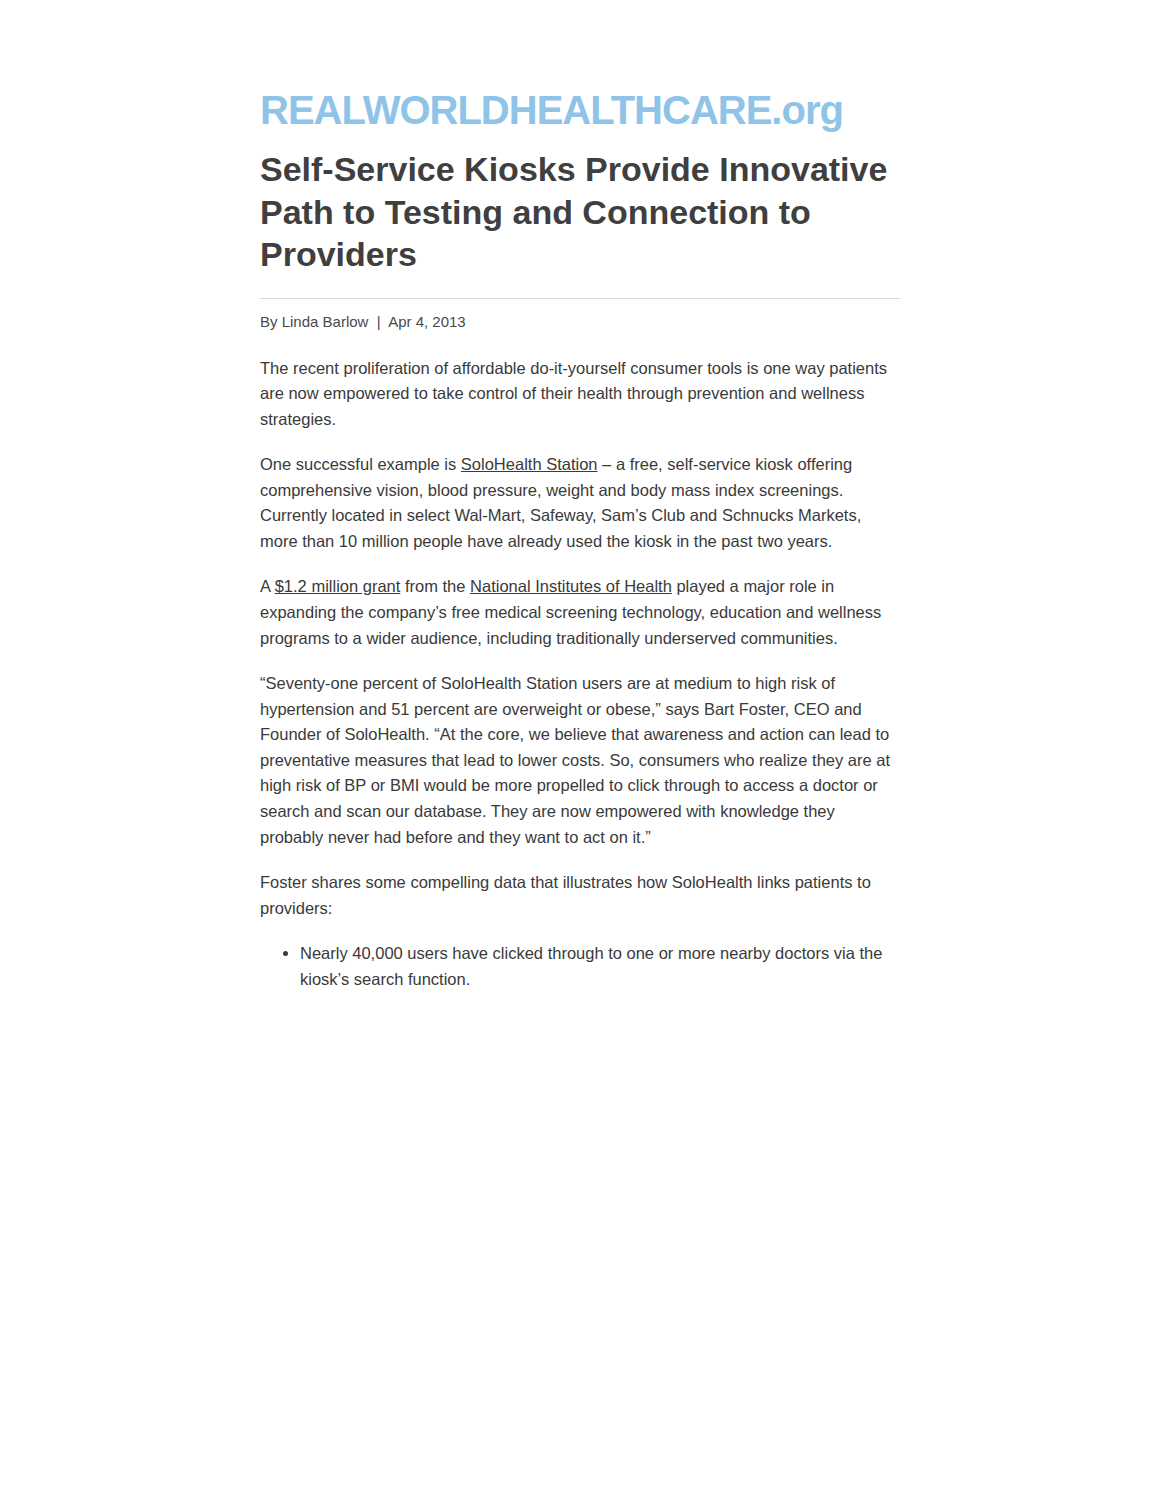REALWORLDHEALTHCARE.org
Self-Service Kiosks Provide Innovative Path to Testing and Connection to Providers
By Linda Barlow | Apr 4, 2013
The recent proliferation of affordable do-it-yourself consumer tools is one way patients are now empowered to take control of their health through prevention and wellness strategies.
One successful example is SoloHealth Station – a free, self-service kiosk offering comprehensive vision, blood pressure, weight and body mass index screenings. Currently located in select Wal-Mart, Safeway, Sam’s Club and Schnucks Markets, more than 10 million people have already used the kiosk in the past two years.
A $1.2 million grant from the National Institutes of Health played a major role in expanding the company’s free medical screening technology, education and wellness programs to a wider audience, including traditionally underserved communities.
“Seventy-one percent of SoloHealth Station users are at medium to high risk of hypertension and 51 percent are overweight or obese,” says Bart Foster, CEO and Founder of SoloHealth. “At the core, we believe that awareness and action can lead to preventative measures that lead to lower costs. So, consumers who realize they are at high risk of BP or BMI would be more propelled to click through to access a doctor or search and scan our database. They are now empowered with knowledge they probably never had before and they want to act on it.”
Foster shares some compelling data that illustrates how SoloHealth links patients to providers:
Nearly 40,000 users have clicked through to one or more nearby doctors via the kiosk’s search function.